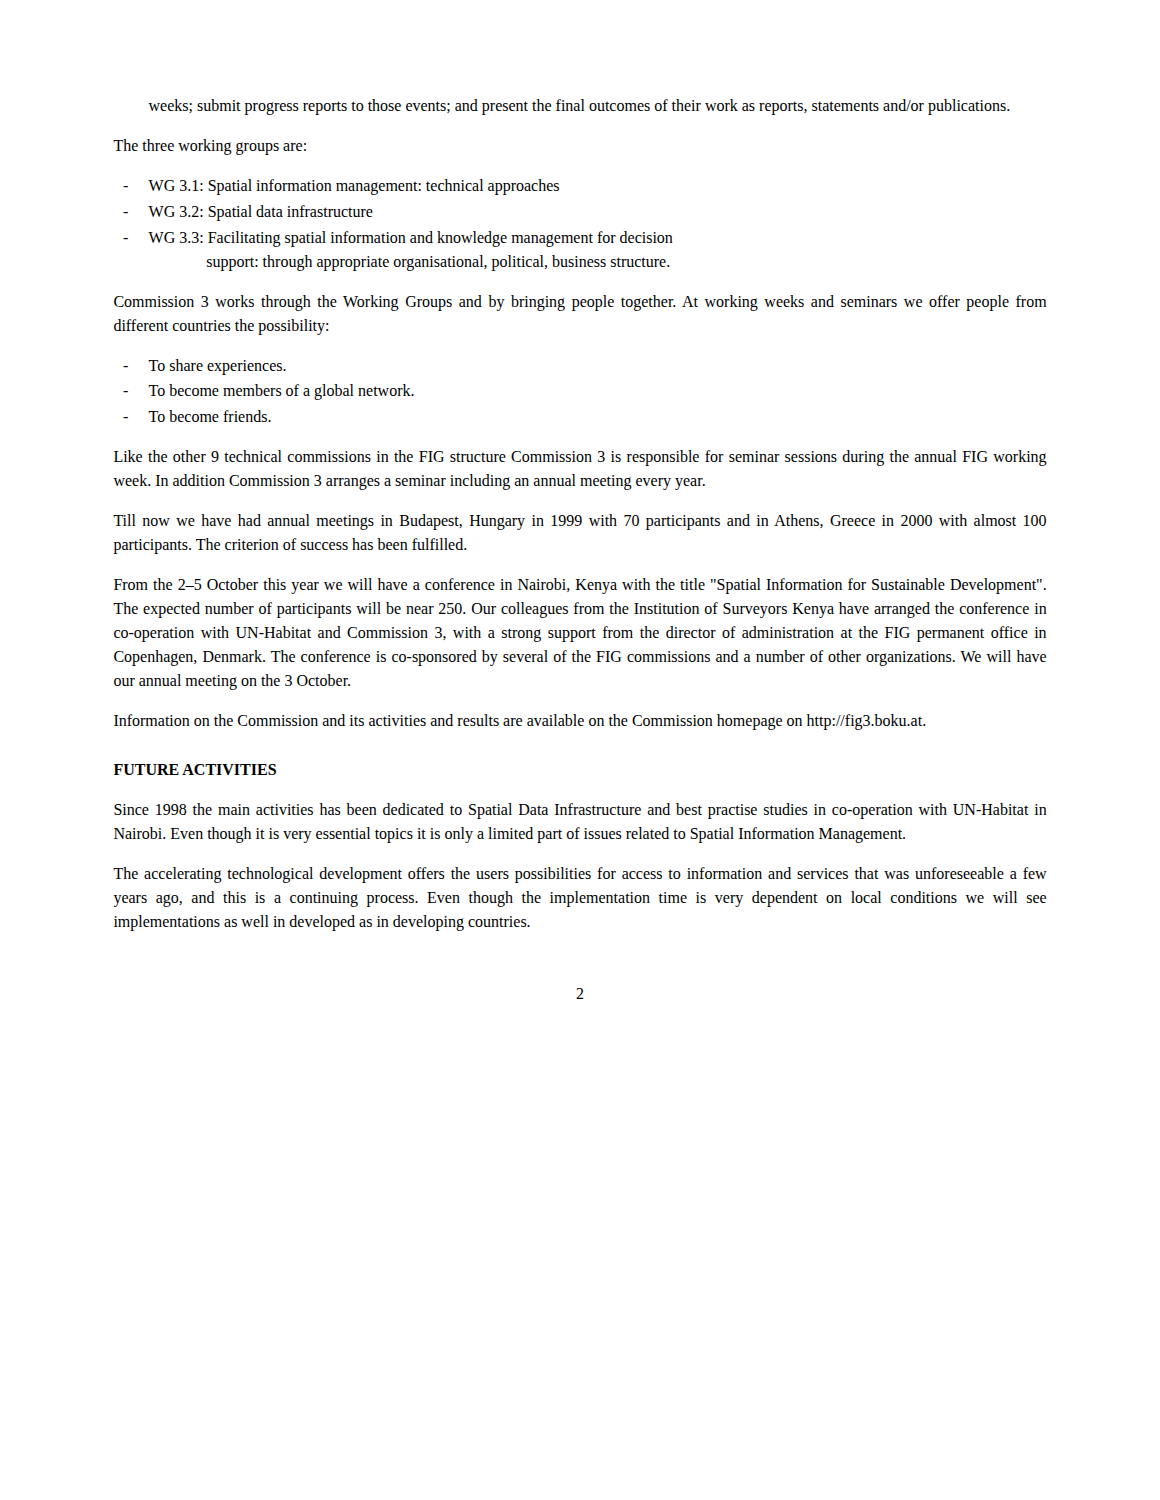weeks; submit progress reports to those events; and present the final outcomes of their work as reports, statements and/or publications.
The three working groups are:
WG 3.1: Spatial information management: technical approaches
WG 3.2: Spatial data infrastructure
WG 3.3: Facilitating spatial information and knowledge management for decision support: through appropriate organisational, political, business structure.
Commission 3 works through the Working Groups and by bringing people together. At working weeks and seminars we offer people from different countries the possibility:
To share experiences.
To become members of a global network.
To become friends.
Like the other 9 technical commissions in the FIG structure Commission 3 is responsible for seminar sessions during the annual FIG working week. In addition Commission 3 arranges a seminar including an annual meeting every year.
Till now we have had annual meetings in Budapest, Hungary in 1999 with 70 participants and in Athens, Greece in 2000 with almost 100 participants. The criterion of success has been fulfilled.
From the 2–5 October this year we will have a conference in Nairobi, Kenya with the title "Spatial Information for Sustainable Development". The expected number of participants will be near 250. Our colleagues from the Institution of Surveyors Kenya have arranged the conference in co-operation with UN-Habitat and Commission 3, with a strong support from the director of administration at the FIG permanent office in Copenhagen, Denmark. The conference is co-sponsored by several of the FIG commissions and a number of other organizations. We will have our annual meeting on the 3 October.
Information on the Commission and its activities and results are available on the Commission homepage on http://fig3.boku.at.
FUTURE ACTIVITIES
Since 1998 the main activities has been dedicated to Spatial Data Infrastructure and best practise studies in co-operation with UN-Habitat in Nairobi. Even though it is very essential topics it is only a limited part of issues related to Spatial Information Management.
The accelerating technological development offers the users possibilities for access to information and services that was unforeseeable a few years ago, and this is a continuing process. Even though the implementation time is very dependent on local conditions we will see implementations as well in developed as in developing countries.
2